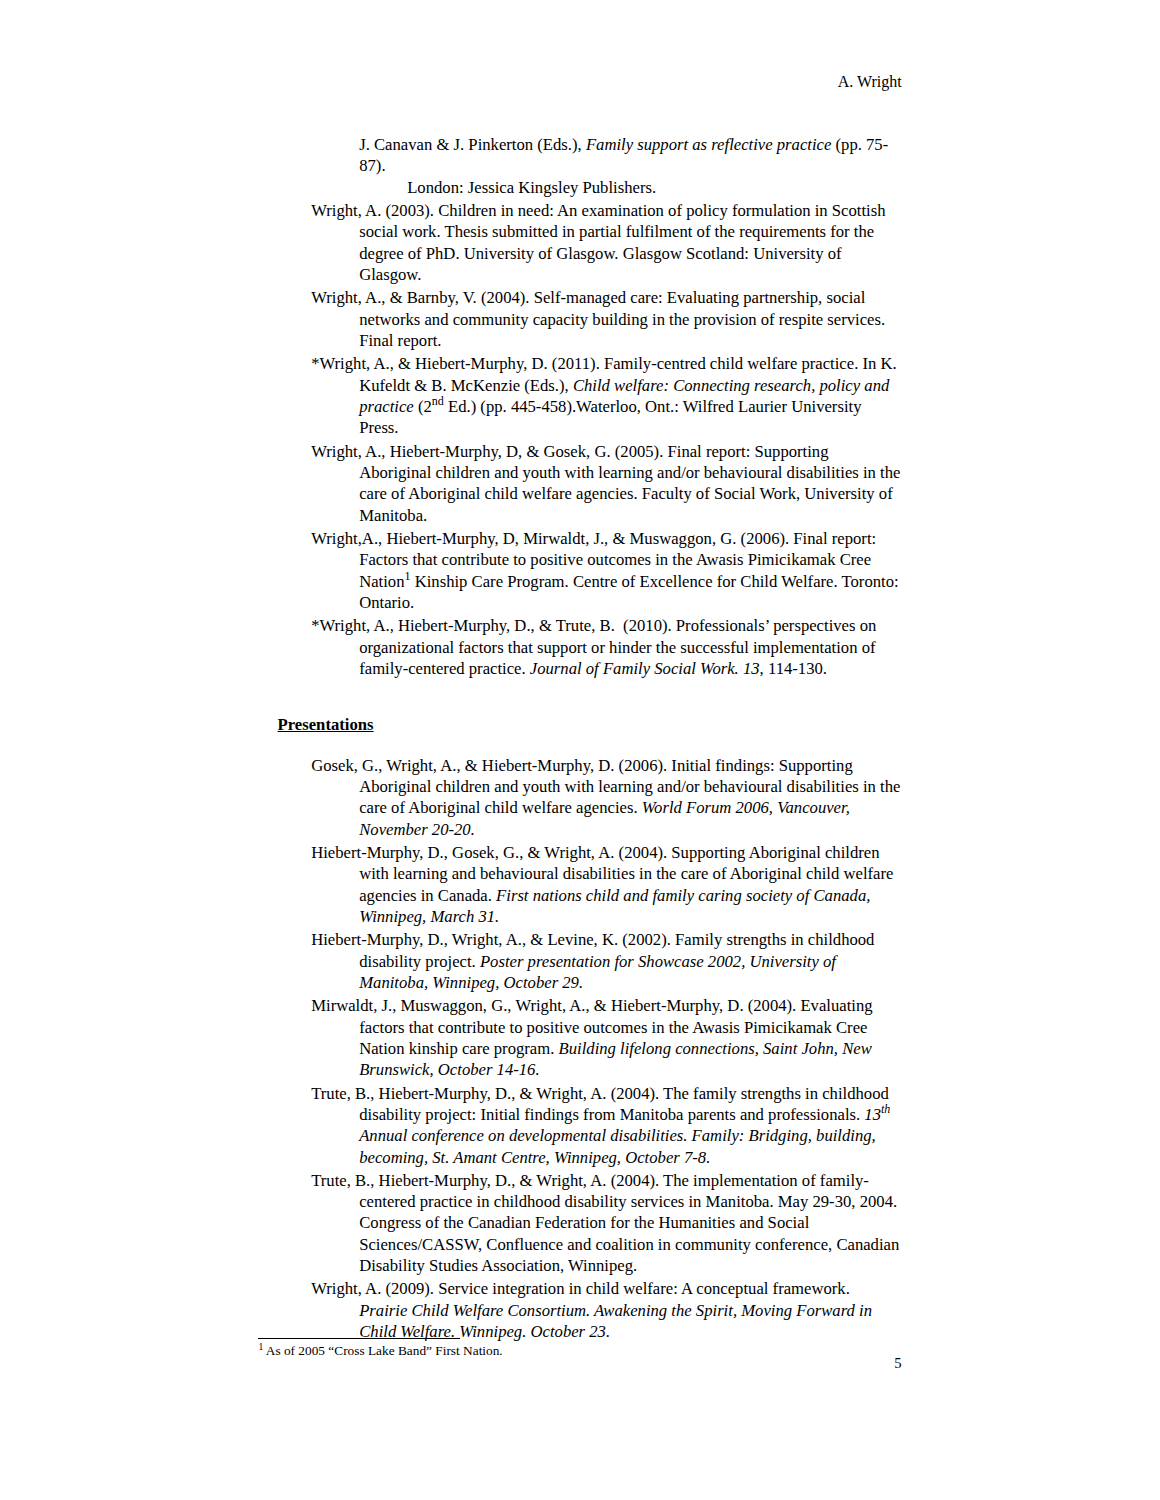A. Wright
J. Canavan & J. Pinkerton (Eds.), Family support as reflective practice (pp. 75-87).
London: Jessica Kingsley Publishers.
Wright, A. (2003). Children in need: An examination of policy formulation in Scottish social work. Thesis submitted in partial fulfilment of the requirements for the degree of PhD. University of Glasgow. Glasgow Scotland: University of Glasgow.
Wright, A., & Barnby, V. (2004). Self-managed care: Evaluating partnership, social networks and community capacity building in the provision of respite services. Final report.
*Wright, A., & Hiebert-Murphy, D. (2011). Family-centred child welfare practice. In K. Kufeldt & B. McKenzie (Eds.), Child welfare: Connecting research, policy and practice (2nd Ed.) (pp. 445-458).Waterloo, Ont.: Wilfred Laurier University Press.
Wright, A., Hiebert-Murphy, D, & Gosek, G. (2005). Final report: Supporting Aboriginal children and youth with learning and/or behavioural disabilities in the care of Aboriginal child welfare agencies. Faculty of Social Work, University of Manitoba.
Wright,A., Hiebert-Murphy, D, Mirwaldt, J., & Muswaggon, G. (2006). Final report: Factors that contribute to positive outcomes in the Awasis Pimicikamak Cree Nation1 Kinship Care Program. Centre of Excellence for Child Welfare. Toronto: Ontario.
*Wright, A., Hiebert-Murphy, D., & Trute, B. (2010). Professionals’ perspectives on organizational factors that support or hinder the successful implementation of family-centered practice. Journal of Family Social Work. 13, 114-130.
Presentations
Gosek, G., Wright, A., & Hiebert-Murphy, D. (2006). Initial findings: Supporting Aboriginal children and youth with learning and/or behavioural disabilities in the care of Aboriginal child welfare agencies. World Forum 2006, Vancouver, November 20-20.
Hiebert-Murphy, D., Gosek, G., & Wright, A. (2004). Supporting Aboriginal children with learning and behavioural disabilities in the care of Aboriginal child welfare agencies in Canada. First nations child and family caring society of Canada, Winnipeg, March 31.
Hiebert-Murphy, D., Wright, A., & Levine, K. (2002). Family strengths in childhood disability project. Poster presentation for Showcase 2002, University of Manitoba, Winnipeg, October 29.
Mirwaldt, J., Muswaggon, G., Wright, A., & Hiebert-Murphy, D. (2004). Evaluating factors that contribute to positive outcomes in the Awasis Pimicikamak Cree Nation kinship care program. Building lifelong connections, Saint John, New Brunswick, October 14-16.
Trute, B., Hiebert-Murphy, D., & Wright, A. (2004). The family strengths in childhood disability project: Initial findings from Manitoba parents and professionals. 13th Annual conference on developmental disabilities. Family: Bridging, building, becoming, St. Amant Centre, Winnipeg, October 7-8.
Trute, B., Hiebert-Murphy, D., & Wright, A. (2004). The implementation of family-centered practice in childhood disability services in Manitoba. May 29-30, 2004. Congress of the Canadian Federation for the Humanities and Social Sciences/CASSW, Confluence and coalition in community conference, Canadian Disability Studies Association, Winnipeg.
Wright, A. (2009). Service integration in child welfare: A conceptual framework. Prairie Child Welfare Consortium. Awakening the Spirit, Moving Forward in Child Welfare. Winnipeg. October 23.
1 As of 2005 “Cross Lake Band” First Nation.
5